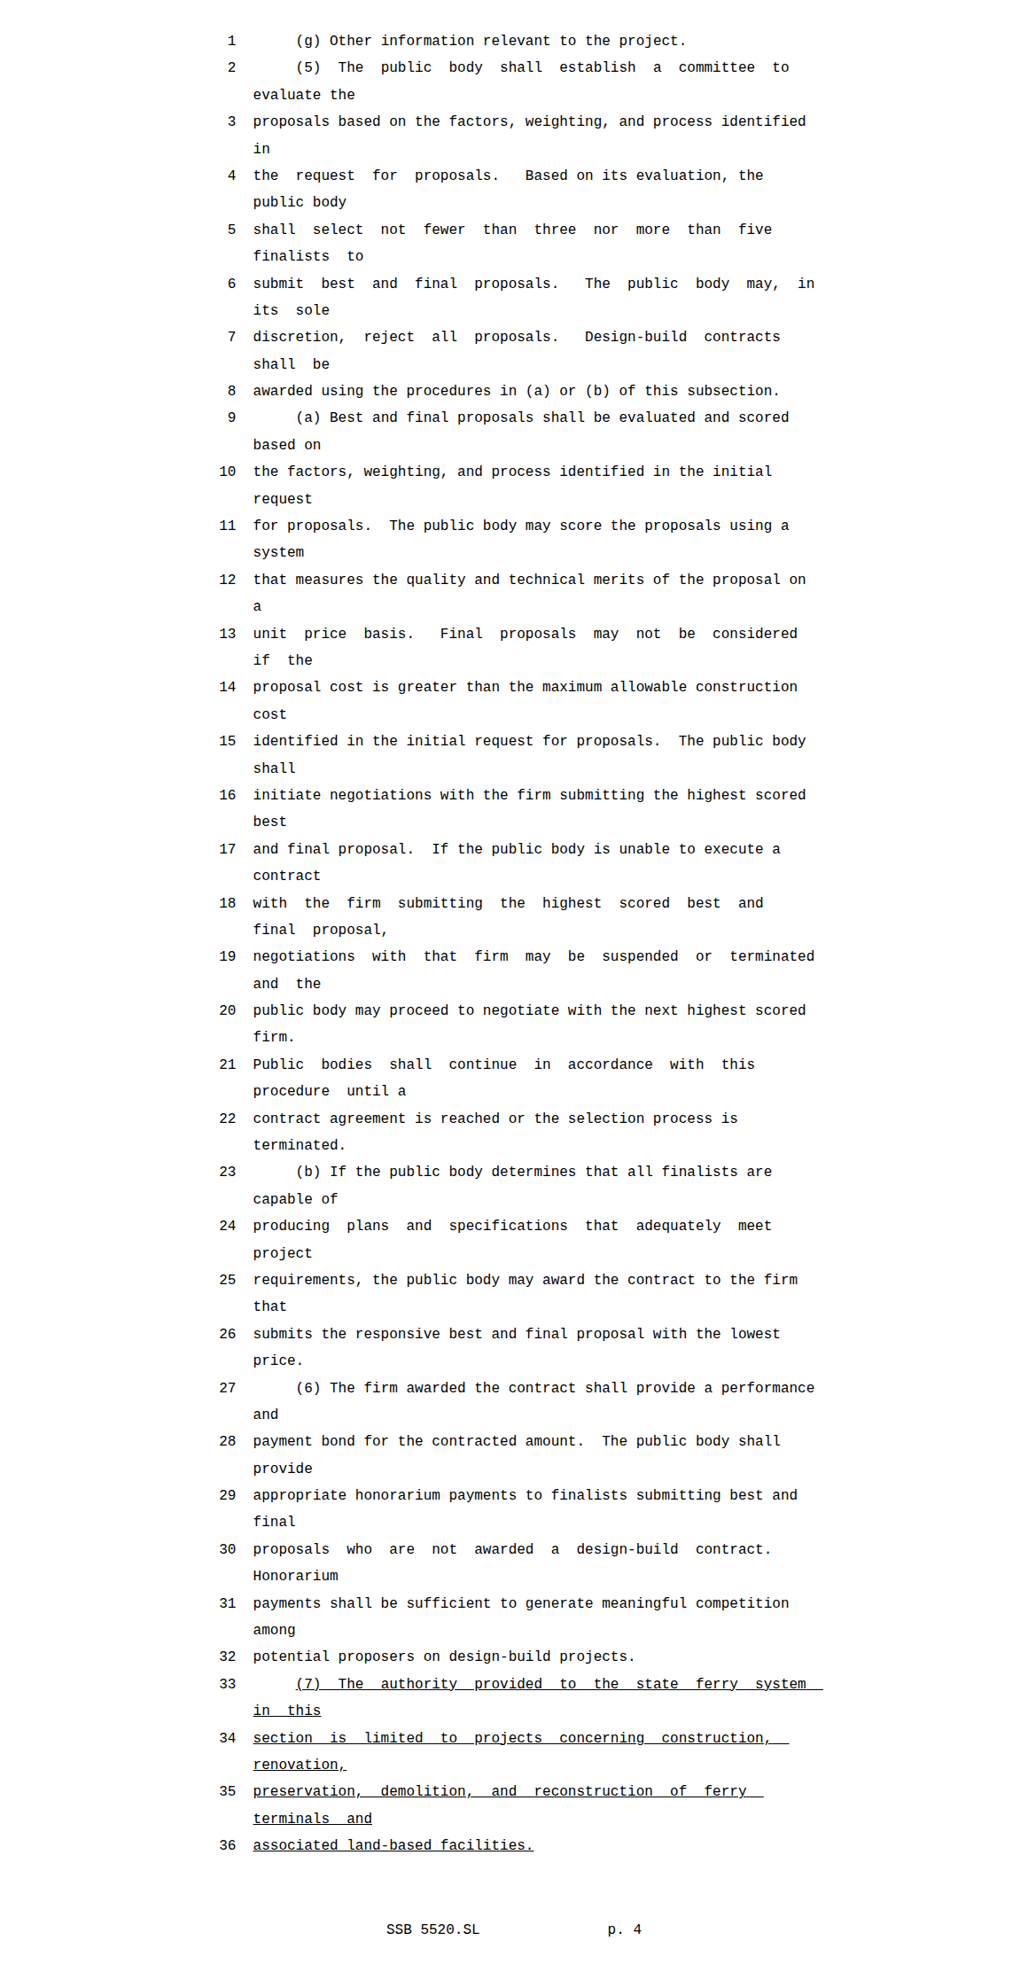(g) Other information relevant to the project.
(5) The public body shall establish a committee to evaluate the
proposals based on the factors, weighting, and process identified in
the request for proposals. Based on its evaluation, the public body
shall select not fewer than three nor more than five finalists to
submit best and final proposals. The public body may, in its sole
discretion, reject all proposals. Design-build contracts shall be
awarded using the procedures in (a) or (b) of this subsection.
(a) Best and final proposals shall be evaluated and scored based on
the factors, weighting, and process identified in the initial request
for proposals. The public body may score the proposals using a system
that measures the quality and technical merits of the proposal on a
unit price basis. Final proposals may not be considered if the
proposal cost is greater than the maximum allowable construction cost
identified in the initial request for proposals. The public body shall
initiate negotiations with the firm submitting the highest scored best
and final proposal. If the public body is unable to execute a contract
with the firm submitting the highest scored best and final proposal,
negotiations with that firm may be suspended or terminated and the
public body may proceed to negotiate with the next highest scored firm.
Public bodies shall continue in accordance with this procedure until a
contract agreement is reached or the selection process is terminated.
(b) If the public body determines that all finalists are capable of
producing plans and specifications that adequately meet project
requirements, the public body may award the contract to the firm that
submits the responsive best and final proposal with the lowest price.
(6) The firm awarded the contract shall provide a performance and
payment bond for the contracted amount. The public body shall provide
appropriate honorarium payments to finalists submitting best and final
proposals who are not awarded a design-build contract. Honorarium
payments shall be sufficient to generate meaningful competition among
potential proposers on design-build projects.
(7) The authority provided to the state ferry system in this
section is limited to projects concerning construction, renovation,
preservation, demolition, and reconstruction of ferry terminals and
associated land-based facilities.
SSB 5520.SL p. 4